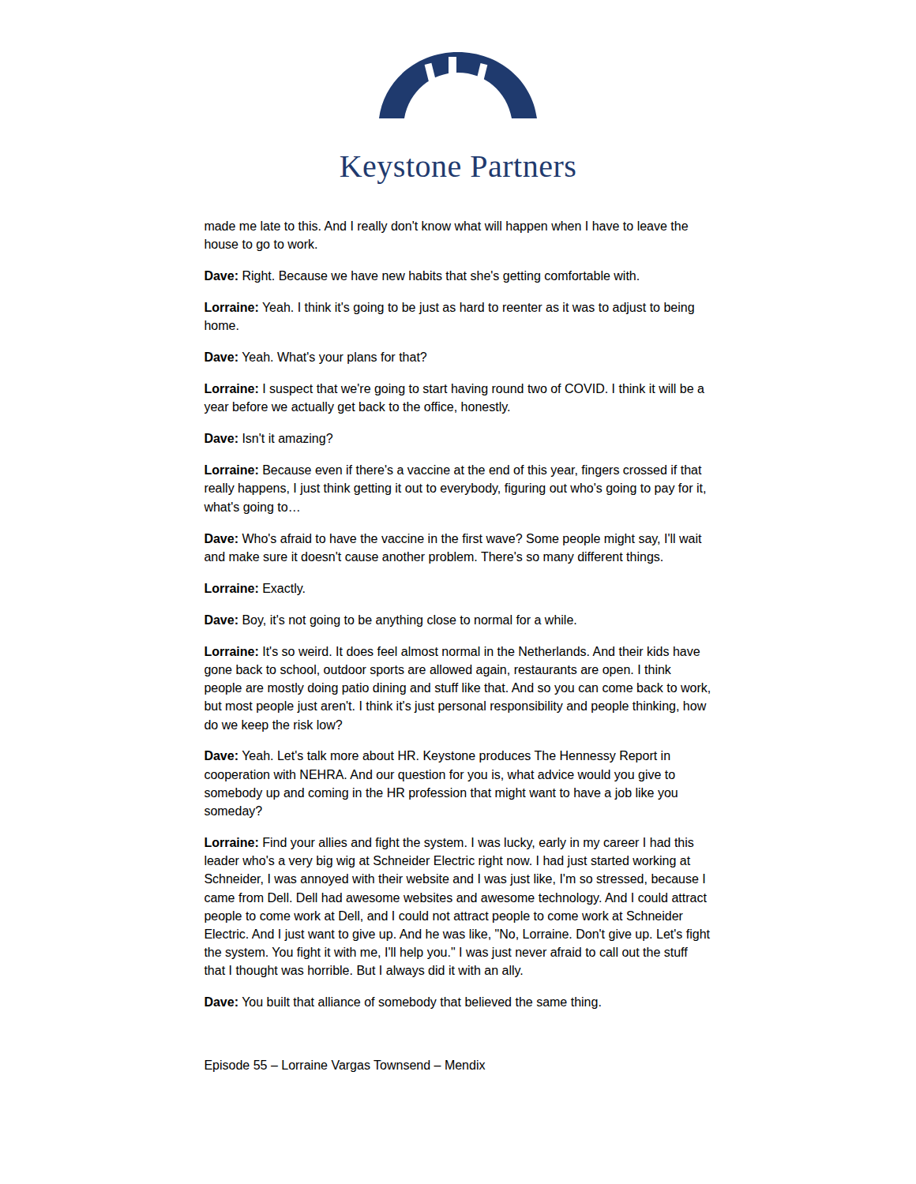Keystone Partners
made me late to this. And I really don't know what will happen when I have to leave the house to go to work.
Dave: Right. Because we have new habits that she's getting comfortable with.
Lorraine: Yeah. I think it's going to be just as hard to reenter as it was to adjust to being home.
Dave: Yeah. What's your plans for that?
Lorraine: I suspect that we're going to start having round two of COVID. I think it will be a year before we actually get back to the office, honestly.
Dave: Isn't it amazing?
Lorraine: Because even if there's a vaccine at the end of this year, fingers crossed if that really happens, I just think getting it out to everybody, figuring out who's going to pay for it, what's going to…
Dave: Who's afraid to have the vaccine in the first wave? Some people might say, I'll wait and make sure it doesn't cause another problem. There's so many different things.
Lorraine: Exactly.
Dave: Boy, it's not going to be anything close to normal for a while.
Lorraine: It's so weird. It does feel almost normal in the Netherlands. And their kids have gone back to school, outdoor sports are allowed again, restaurants are open. I think people are mostly doing patio dining and stuff like that. And so you can come back to work, but most people just aren't. I think it's just personal responsibility and people thinking, how do we keep the risk low?
Dave: Yeah. Let's talk more about HR. Keystone produces The Hennessy Report in cooperation with NEHRA. And our question for you is, what advice would you give to somebody up and coming in the HR profession that might want to have a job like you someday?
Lorraine: Find your allies and fight the system. I was lucky, early in my career I had this leader who's a very big wig at Schneider Electric right now. I had just started working at Schneider, I was annoyed with their website and I was just like, I'm so stressed, because I came from Dell. Dell had awesome websites and awesome technology. And I could attract people to come work at Dell, and I could not attract people to come work at Schneider Electric. And I just want to give up. And he was like, "No, Lorraine. Don't give up. Let's fight the system. You fight it with me, I'll help you." I was just never afraid to call out the stuff that I thought was horrible. But I always did it with an ally.
Dave: You built that alliance of somebody that believed the same thing.
Episode 55 – Lorraine Vargas Townsend – Mendix